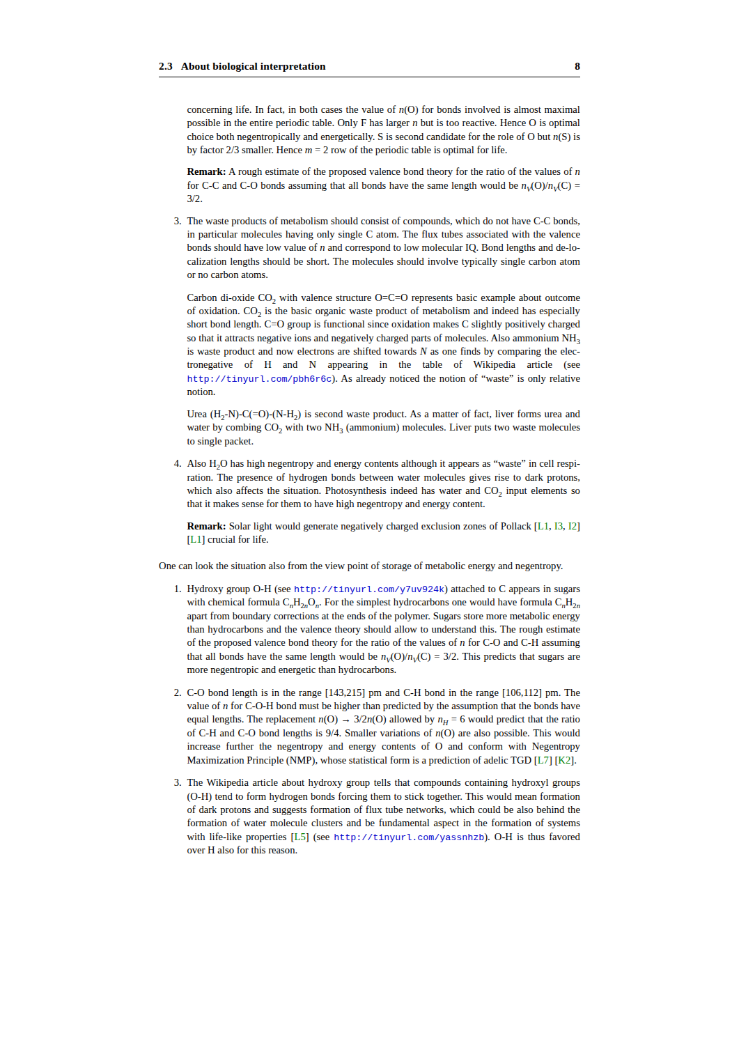2.3 About biological interpretation 8
concerning life. In fact, in both cases the value of n(O) for bonds involved is almost maximal possible in the entire periodic table. Only F has larger n but is too reactive. Hence O is optimal choice both negentropically and energetically. S is second candidate for the role of O but n(S) is by factor 2/3 smaller. Hence m = 2 row of the periodic table is optimal for life.
Remark: A rough estimate of the proposed valence bond theory for the ratio of the values of n for C-C and C-O bonds assuming that all bonds have the same length would be nV(O)/nV(C) = 3/2.
3
The waste products of metabolism should consist of compounds, which do not have C-C bonds, in particular molecules having only single C atom. The flux tubes associated with the valence bonds should have low value of n and correspond to low molecular IQ. Bond lengths and de-localization lengths should be short. The molecules should involve typically single carbon atom or no carbon atoms.
Carbon di-oxide CO2 with valence structure O=C=O represents basic example about outcome of oxidation. CO2 is the basic organic waste product of metabolism and indeed has especially short bond length. C=O group is functional since oxidation makes C slightly positively charged so that it attracts negative ions and negatively charged parts of molecules. Also ammonium NH3 is waste product and now electrons are shifted towards N as one finds by comparing the electronegative of H and N appearing in the table of Wikipedia article (see http://tinyurl.com/pbh6r6c). As already noticed the notion of “waste” is only relative notion.
Urea (H2-N)-C(=O)-(N-H2) is second waste product. As a matter of fact, liver forms urea and water by combing CO2 with two NH3 (ammonium) molecules. Liver puts two waste molecules to single packet.
4
Also H2O has high negentropy and energy contents although it appears as “waste” in cell respiration. The presence of hydrogen bonds between water molecules gives rise to dark protons, which also affects the situation. Photosynthesis indeed has water and CO2 input elements so that it makes sense for them to have high negentropy and energy content.
Remark: Solar light would generate negatively charged exclusion zones of Pollack [L1, I3, I2] [L1] crucial for life.
One can look the situation also from the view point of storage of metabolic energy and negentropy.
1
Hydroxy group O-H (see http://tinyurl.com/y7uv924k) attached to C appears in sugars with chemical formula CnH2nOn. For the simplest hydrocarbons one would have formula CnH2n apart from boundary corrections at the ends of the polymer. Sugars store more metabolic energy than hydrocarbons and the valence theory should allow to understand this. The rough estimate of the proposed valence bond theory for the ratio of the values of n for C-O and C-H assuming that all bonds have the same length would be nV(O)/nV(C) = 3/2. This predicts that sugars are more negentropic and energetic than hydrocarbons.
2
C-O bond length is in the range [143,215] pm and C-H bond in the range [106,112] pm. The value of n for C-O-H bond must be higher than predicted by the assumption that the bonds have equal lengths. The replacement n(O) → 3/2n(O) allowed by nH = 6 would predict that the ratio of C-H and C-O bond lengths is 9/4. Smaller variations of n(O) are also possible. This would increase further the negentropy and energy contents of O and conform with Negentropy Maximization Principle (NMP), whose statistical form is a prediction of adelic TGD [L7] [K2].
3
The Wikipedia article about hydroxy group tells that compounds containing hydroxyl groups (O-H) tend to form hydrogen bonds forcing them to stick together. This would mean formation of dark protons and suggests formation of flux tube networks, which could be also behind the formation of water molecule clusters and be fundamental aspect in the formation of systems with life-like properties [L5] (see http://tinyurl.com/yassnhzb). O-H is thus favored over H also for this reason.